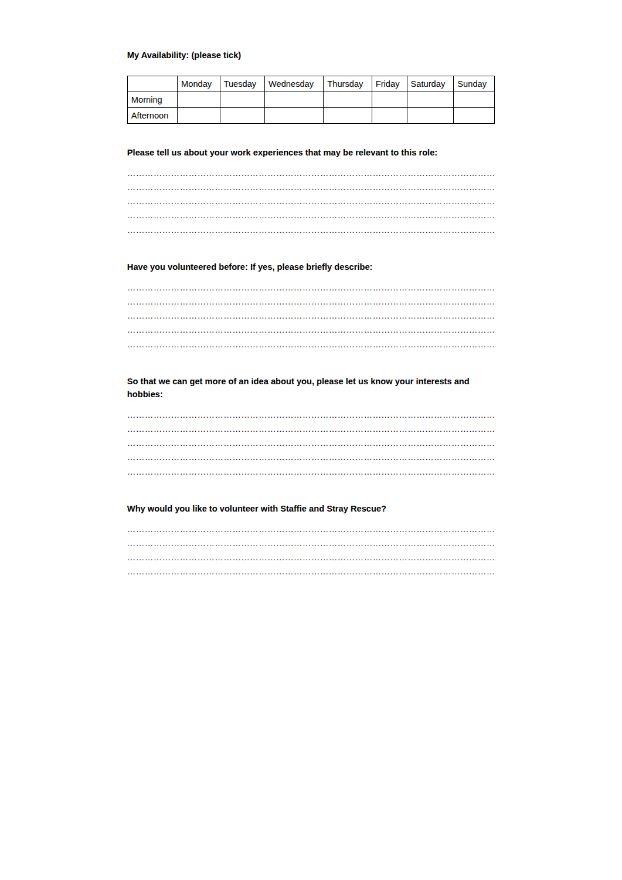My Availability: (please tick)
| | Monday | Tuesday | Wednesday | Thursday | Friday | Saturday | Sunday |
| --- | --- | --- | --- | --- | --- | --- | --- |
| Morning | | | | | | | |
| Afternoon | | | | | | | |
Please tell us about your work experiences that may be relevant to this role:
……………………………………………………………………………………………………………………………………………………………………
…………………………………………………………………………………………………………………………………………………………………
……………………………………………………………………………………………………………………………………………………………………
……………………………………………………………………………………………………………………………………………………………………
…………………………………………………………………………………………………………………………………………………………………..
Have you volunteered before: If yes, please briefly describe:
……………………………………………………………………………………………………………………………………………………………………
……………………………………………………………………………………………………………………………………………………………………
……………………………………………………………………………………………………………………………………………………………………
……………………………………………………………………………………………………………………………………………………………………
……………………………………………………………………………………………………………………………………………………………………
So that we can get more of an idea about you, please let us know your interests and hobbies:
……………………………………………………………………………………………………………………………………………………………………
……………………………………………………………………………………………………………………………………………………………………
……………………………………………………………………………………………………………………………………………………………………
……………………………………………………………………………………………………………………………………………………………………
……………………………………………………………………………………………………………………………………………………………………
Why would you like to volunteer with Staffie and Stray Rescue?
……………………………………………………………………………………………………………………………………………………………………
……………………………………………………………………………………………………………………………………………………………………
……………………………………………………………………………………………………………………………………………………………………
……………………………………………………………………………………………………………………………………………………………………